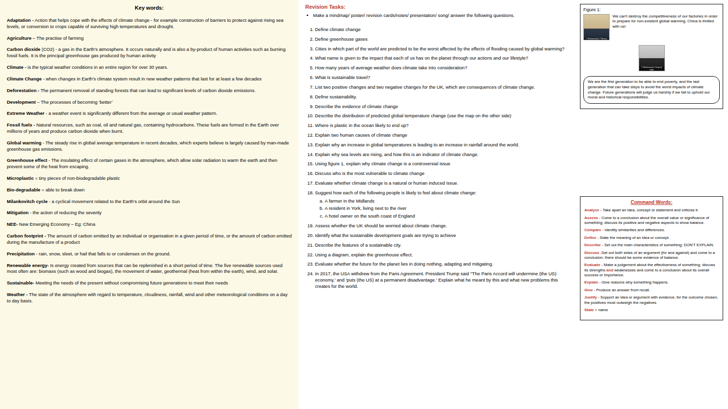Key words:
Adaptation - Action that helps cope with the effects of climate change - for example construction of barriers to protect against rising sea levels, or conversion to crops capable of surviving high temperatures and drought.
Agriculture – The practise of farming
Carbon dioxide (CO2) - a gas in the Earth's atmosphere. It occurs naturally and is also a by-product of human activities such as burning fossil fuels. It is the principal greenhouse gas produced by human activity
Climate - is the typical weather conditions in an entire region for over 30 years.
Climate Change - when changes in Earth's climate system result in new weather patterns that last for at least a few decades
Deforestation - The permanent removal of standing forests that can lead to significant levels of carbon dioxide emissions.
Development – The processes of becoming ‘better’
Extreme Weather - a weather event is significantly different from the average or usual weather pattern.
Fossil fuels - Natural resources, such as coal, oil and natural gas, containing hydrocarbons. These fuels are formed in the Earth over millions of years and produce carbon dioxide when burnt.
Global warming - The steady rise in global average temperature in recent decades, which experts believe is largely caused by man-made greenhouse gas emissions.
Greenhouse effect - The insulating effect of certain gases in the atmosphere, which allow solar radiation to warm the earth and then prevent some of the heat from escaping.
Microplastic = tiny pieces of non-biodegradable plastic
Bio-degradable = able to break down
Milankovitch cycle - a cyclical movement related to the Earth's orbit around the Sun
Mitigation - the action of reducing the severity
NEE- New Emerging Economy – Eg: China
Carbon footprint - The amount of carbon emitted by an individual or organisation in a given period of time, or the amount of carbon emitted during the manufacture of a product
Precipitation - rain, snow, sleet, or hail that falls to or condenses on the ground.
Renewable energy- Is energy created from sources that can be replenished in a short period of time. The five renewable sources used most often are: biomass (such as wood and biogas), the movement of water, geothermal (heat from within the earth), wind, and solar.
Sustainable- Meeting the needs of the present without compromising future generations to meet their needs
Weather - The state of the atmosphere with regard to temperature, cloudiness, rainfall, wind and other meteorological conditions on a day to day basis.
Revision Tasks:
Make a mindmap/ poster/ revision cards/notes/ presentation/ song/ answer the following questions.
Define climate change
Define greenhouse gases
Cities in which part of the world are predicted to be the worst affected by the effects of flooding caused by global warming?
What name is given to the impact that each of us has on the planet through our actions and our lifestyle?
How many years of average weather does climate take into consideration?
What is sustainable travel?
List two positive changes and two negative changes for the UK, which are consequences of climate change.
Define sustainability.
Describe the evidence of climate change
Describe the distribution of predicted global temperature change (use the map on the other side)
Where is plastic in the ocean likely to end up?
Explain two human causes of climate change
Explain why an increase in global temperatures is leading to an increase in rainfall around the world.
Explain why sea levels are rising, and how this is an indicator of climate change.
Using figure 1, explain why climate change is a controversial issue
Discuss who is the most vulnerable to climate change
Evaluate whether climate change is a natural or human induced issue.
Suggest how each of the following people is likely to feel about climate change:
A farmer in the Midlands
A resident in York, living next to the river
A hotel owner on the south coast of England
Assess whether the UK should be worried about climate change.
Identify what the sustainable development goals are trying to achieve
Describe the features of a sustainable city.
Using a diagram, explain the greenhouse effect.
Evaluate whether the future for the planet lies in doing nothing, adapting and mitigating.
In 2017, the USA withdrew from the Paris Agreement. President Trump said ''The Paris Accord will undermine (the US) economy,' and 'puts (the US) at a permanent disadvantage.' Explain what he meant by this and what new problems this creates for the world.
Figure 1:
© Shutterstock / YSconn
We can't destroy the competitiveness of our factories in order to prepare for non-existent global warming. China is thrilled with us!
© Shutterstock / Drop of Light
We are the first generation to be able to end poverty, and the last generation that can take steps to avoid the worst impacts of climate change. Future generations will judge us harshly if we fail to uphold our moral and historical responsibilities.
Command Words:
Analyse - Take apart an idea, concept or statement and criticise it.
Assess - Come to a conclusion about the overall value or significance of something; discuss its positive and negative aspects to show balance.
Compare - Identify similarities and differences.
Define - State the meaning of an idea or concept.
Describe - Set out the main characteristics of something; DON'T EXPLAIN.
Discuss -Set out both sides of an argument (for and against) and come to a conclusion; there should be some evidence of balance.
Evaluate - Make a judgement about the effectiveness of something; discuss its strengths and weaknesses and come to a conclusion about its overall success or importance.
Explain - Give reasons why something happens.
Give - Produce an answer from recall.
Justify - Support an idea or argument with evidence; for the outcome chosen, the positives must outweigh the negatives.
State = name